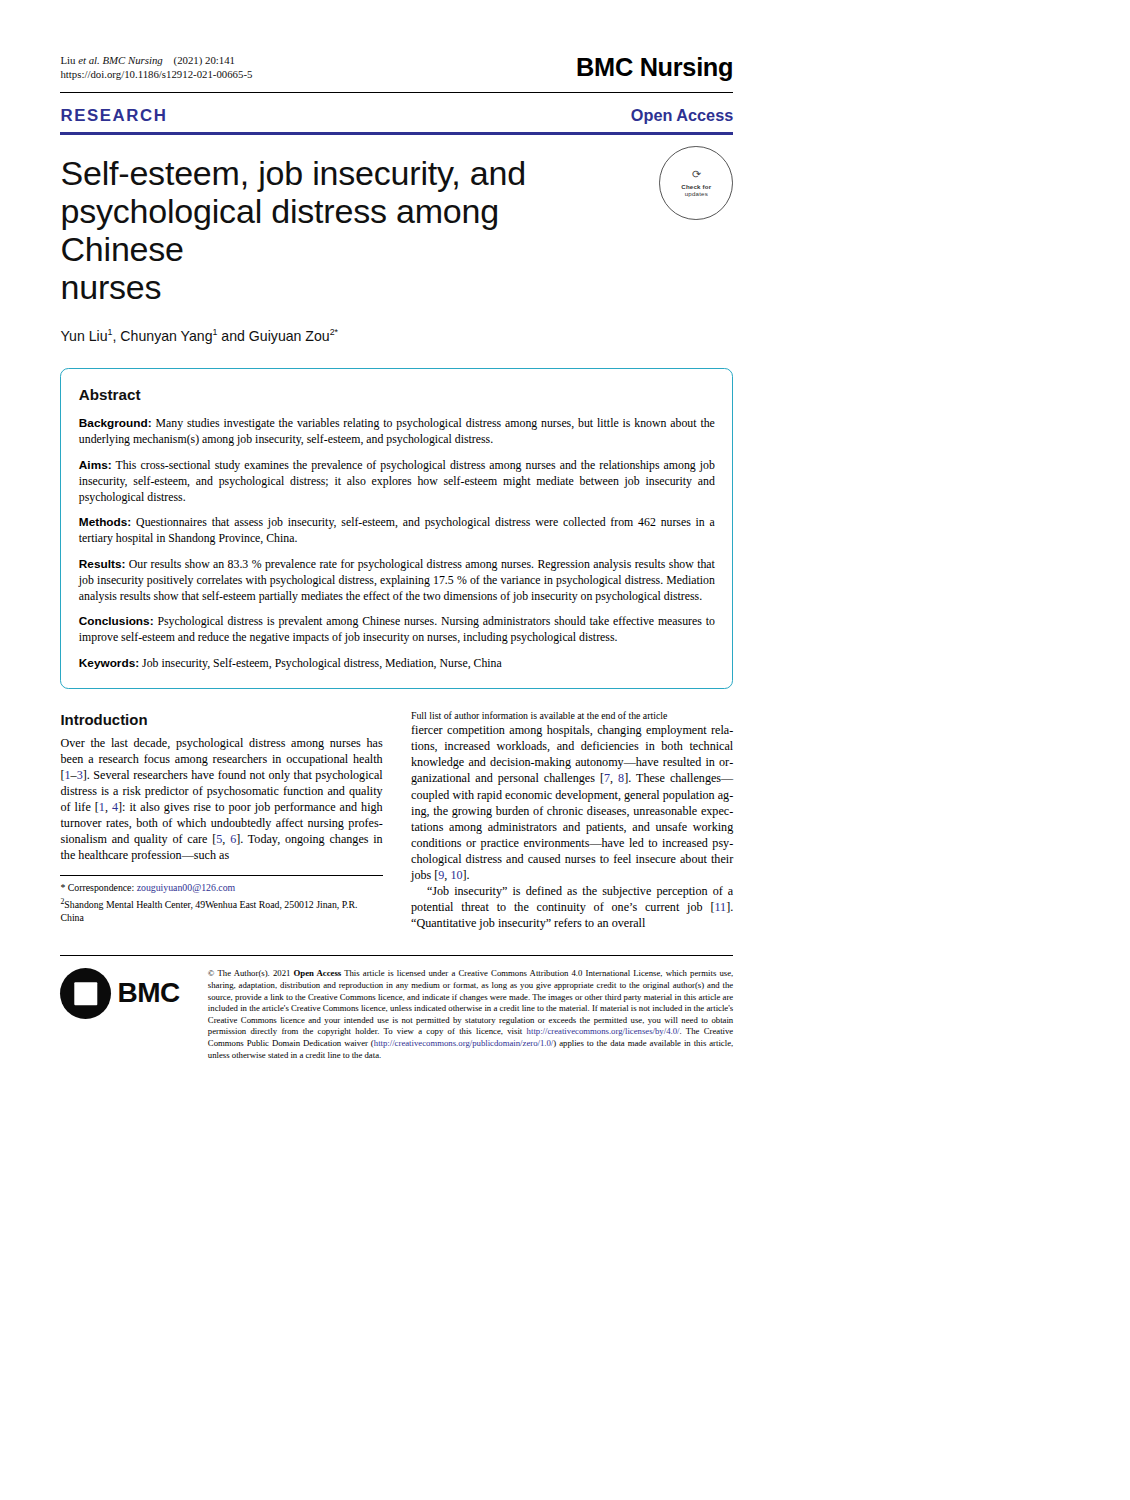Liu et al. BMC Nursing (2021) 20:141
https://doi.org/10.1186/s12912-021-00665-5
BMC Nursing
RESEARCH
Open Access
⟳
Check for
updates
Self-esteem, job insecurity, and
psychological distress among Chinese
nurses
Yun Liu1, Chunyan Yang1 and Guiyuan Zou2*
Abstract
Background: Many studies investigate the variables relating to psychological distress among nurses, but little is known about the underlying mechanism(s) among job insecurity, self-esteem, and psychological distress.
Aims: This cross-sectional study examines the prevalence of psychological distress among nurses and the relationships among job insecurity, self-esteem, and psychological distress; it also explores how self-esteem might mediate between job insecurity and psychological distress.
Methods: Questionnaires that assess job insecurity, self-esteem, and psychological distress were collected from 462 nurses in a tertiary hospital in Shandong Province, China.
Results: Our results show an 83.3 % prevalence rate for psychological distress among nurses. Regression analysis results show that job insecurity positively correlates with psychological distress, explaining 17.5 % of the variance in psychological distress. Mediation analysis results show that self-esteem partially mediates the effect of the two dimensions of job insecurity on psychological distress.
Conclusions: Psychological distress is prevalent among Chinese nurses. Nursing administrators should take effective measures to improve self-esteem and reduce the negative impacts of job insecurity on nurses, including psychological distress.
Keywords: Job insecurity, Self-esteem, Psychological distress, Mediation, Nurse, China
Introduction
Over the last decade, psychological distress among nurses has been a research focus among researchers in occupational health [1–3]. Several researchers have found not only that psychological distress is a risk predictor of psychosomatic function and quality of life [1, 4]: it also gives rise to poor job performance and high turnover rates, both of which undoubtedly affect nursing professionalism and quality of care [5, 6]. Today, ongoing changes in the healthcare profession—such as
* Correspondence: zouguiyuan00@126.com
2Shandong Mental Health Center, 49Wenhua East Road, 250012 Jinan, P.R. China
Full list of author information is available at the end of the article
fiercer competition among hospitals, changing employment relations, increased workloads, and deficiencies in both technical knowledge and decision-making autonomy—have resulted in organizational and personal challenges [7, 8]. These challenges—coupled with rapid economic development, general population aging, the growing burden of chronic diseases, unreasonable expectations among administrators and patients, and unsafe working conditions or practice environments—have led to increased psychological distress and caused nurses to feel insecure about their jobs [9, 10].
“Job insecurity” is defined as the subjective perception of a potential threat to the continuity of one’s current job [11]. “Quantitative job insecurity” refers to an overall
BMC
© The Author(s). 2021 Open Access This article is licensed under a Creative Commons Attribution 4.0 International License, which permits use, sharing, adaptation, distribution and reproduction in any medium or format, as long as you give appropriate credit to the original author(s) and the source, provide a link to the Creative Commons licence, and indicate if changes were made. The images or other third party material in this article are included in the article's Creative Commons licence, unless indicated otherwise in a credit line to the material. If material is not included in the article's Creative Commons licence and your intended use is not permitted by statutory regulation or exceeds the permitted use, you will need to obtain permission directly from the copyright holder. To view a copy of this licence, visit http://creativecommons.org/licenses/by/4.0/. The Creative Commons Public Domain Dedication waiver (http://creativecommons.org/publicdomain/zero/1.0/) applies to the data made available in this article, unless otherwise stated in a credit line to the data.